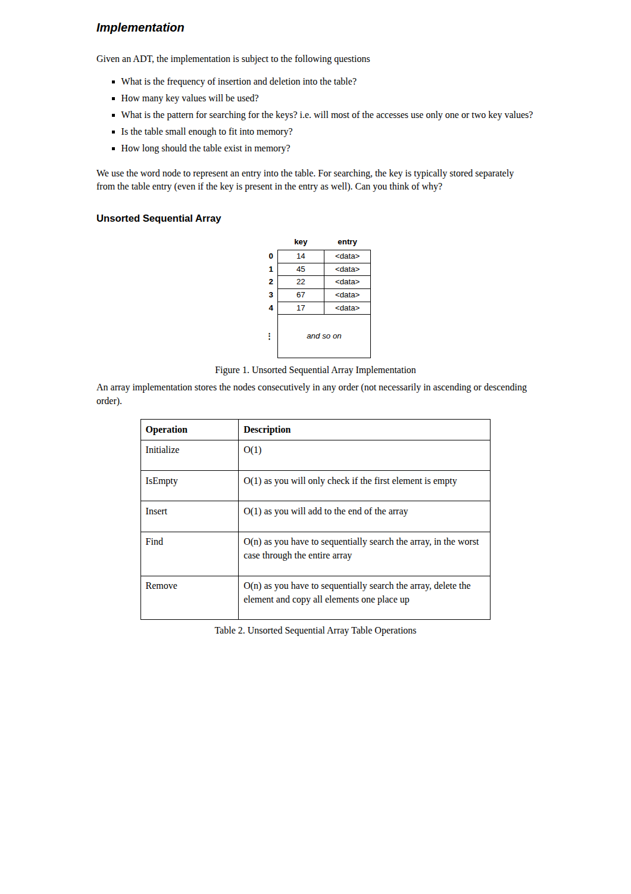Implementation
Given an ADT, the implementation is subject to the following questions
What is the frequency of insertion and deletion into the table?
How many key values will be used?
What is the pattern for searching for the keys? i.e. will most of the accesses use only one or two key values?
Is the table small enough to fit into memory?
How long should the table exist in memory?
We use the word node to represent an entry into the table. For searching, the key is typically stored separately from the table entry (even if the key is present in the entry as well). Can you think of why?
Unsorted Sequential Array
| | key | entry |
| --- | --- | --- |
| 0 | 14 | <data> |
| 1 | 45 | <data> |
| 2 | 22 | <data> |
| 3 | 67 | <data> |
| 4 | 17 | <data> |
| ⋮ | and so on |
Figure 1. Unsorted Sequential Array Implementation
An array implementation stores the nodes consecutively in any order (not necessarily in ascending or descending order).
| Operation | Description |
| --- | --- |
| Initialize | O(1) |
| IsEmpty | O(1) as you will only check if the first element is empty |
| Insert | O(1) as you will add to the end of the array |
| Find | O(n) as you have to sequentially search the array, in the worst case through the entire array |
| Remove | O(n) as you have to sequentially search the array, delete the element and copy all elements one place up |
Table 2. Unsorted Sequential Array Table Operations